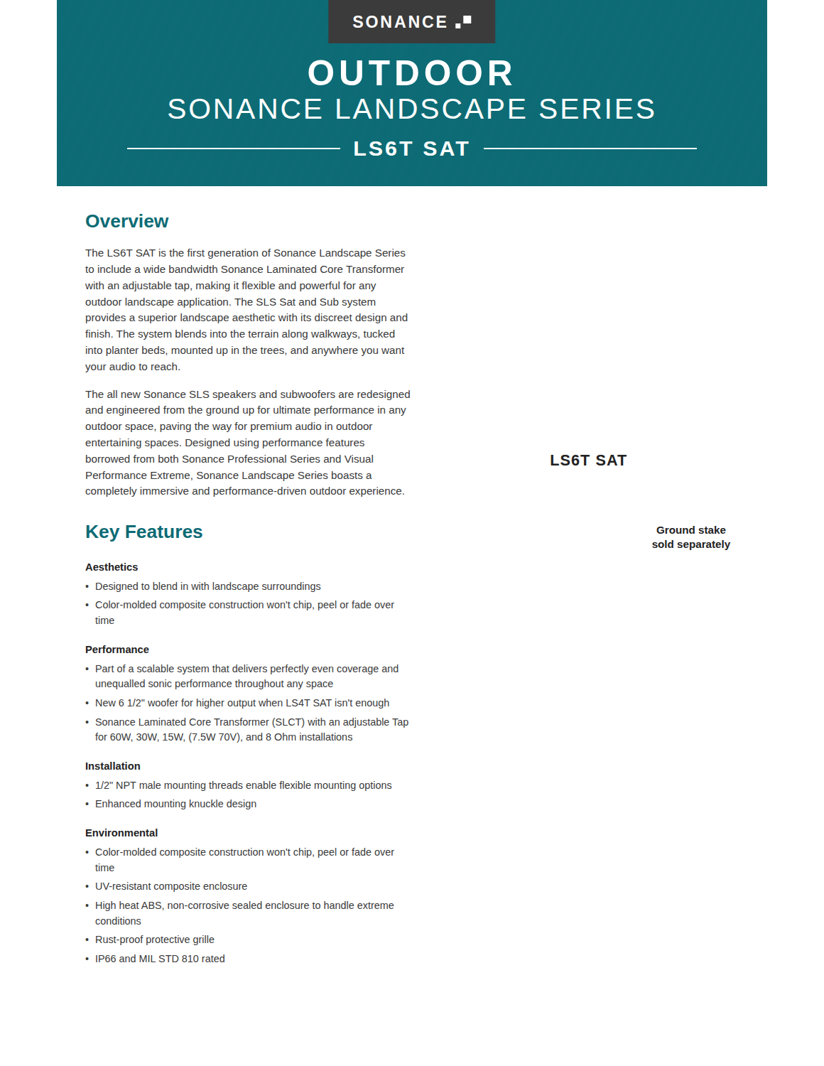SONANCE
OUTDOOR
SONANCE LANDSCAPE SERIES
LS6T SAT
Overview
The LS6T SAT is the first generation of Sonance Landscape Series to include a wide bandwidth Sonance Laminated Core Transformer with an adjustable tap, making it flexible and powerful for any outdoor landscape application. The SLS Sat and Sub system provides a superior landscape aesthetic with its discreet design and finish. The system blends into the terrain along walkways, tucked into planter beds, mounted up in the trees, and anywhere you want your audio to reach.
The all new Sonance SLS speakers and subwoofers are redesigned and engineered from the ground up for ultimate performance in any outdoor space, paving the way for premium audio in outdoor entertaining spaces. Designed using performance features borrowed from both Sonance Professional Series and Visual Performance Extreme, Sonance Landscape Series boasts a completely immersive and performance-driven outdoor experience.
Key Features
Aesthetics
Designed to blend in with landscape surroundings
Color-molded composite construction won't chip, peel or fade over time
Performance
Part of a scalable system that delivers perfectly even coverage and unequalled sonic performance throughout any space
New 6 1/2" woofer for higher output when LS4T SAT isn't enough
Sonance Laminated Core Transformer (SLCT) with an adjustable Tap for 60W, 30W, 15W, (7.5W 70V), and 8 Ohm installations
Installation
1/2" NPT male mounting threads enable flexible mounting options
Enhanced mounting knuckle design
Environmental
Color-molded composite construction won't chip, peel or fade over time
UV-resistant composite enclosure
High heat ABS, non-corrosive sealed enclosure to handle extreme conditions
Rust-proof protective grille
IP66 and MIL STD 810 rated
LS6T SAT
Ground stake
sold separately